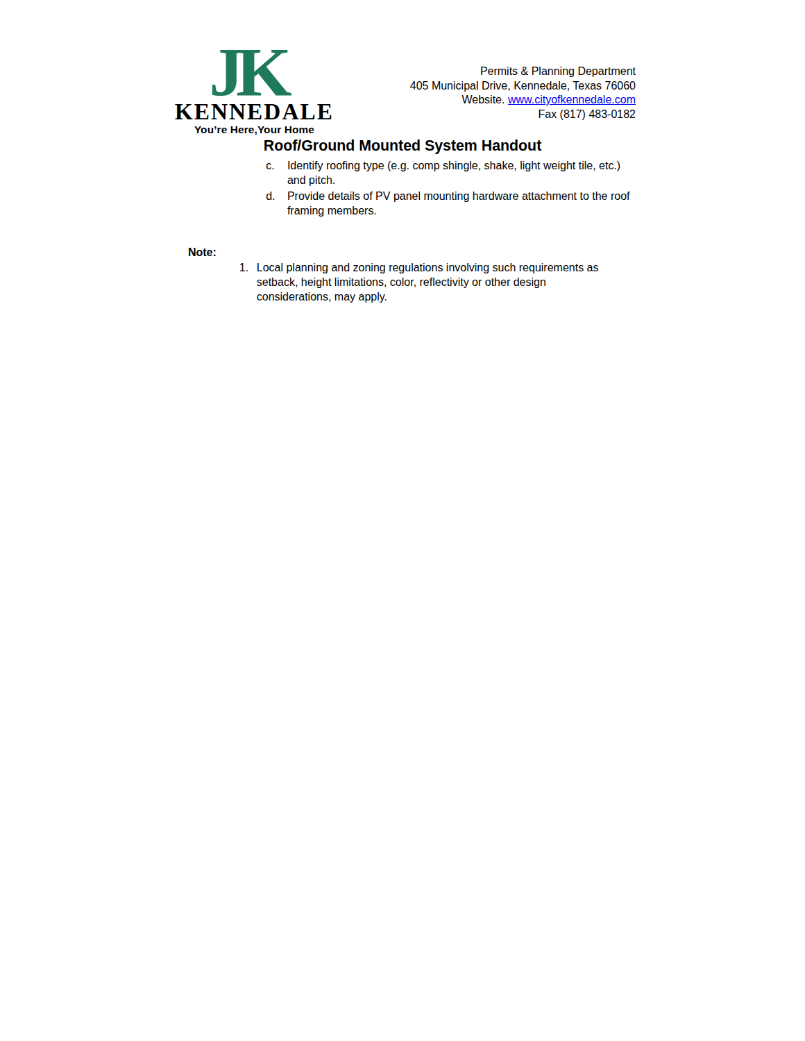JK
KENNEDALE
You’re Here,Your Home
Permits & Planning Department
405 Municipal Drive, Kennedale, Texas 76060
Website. www.cityofkennedale.com
Fax (817) 483-0182
Roof/Ground Mounted System Handout
c. Identify roofing type (e.g. comp shingle, shake, light weight tile, etc.) and pitch.
d. Provide details of PV panel mounting hardware attachment to the roof framing members.
Note:
1. Local planning and zoning regulations involving such requirements as setback, height limitations, color, reflectivity or other design considerations, may apply.